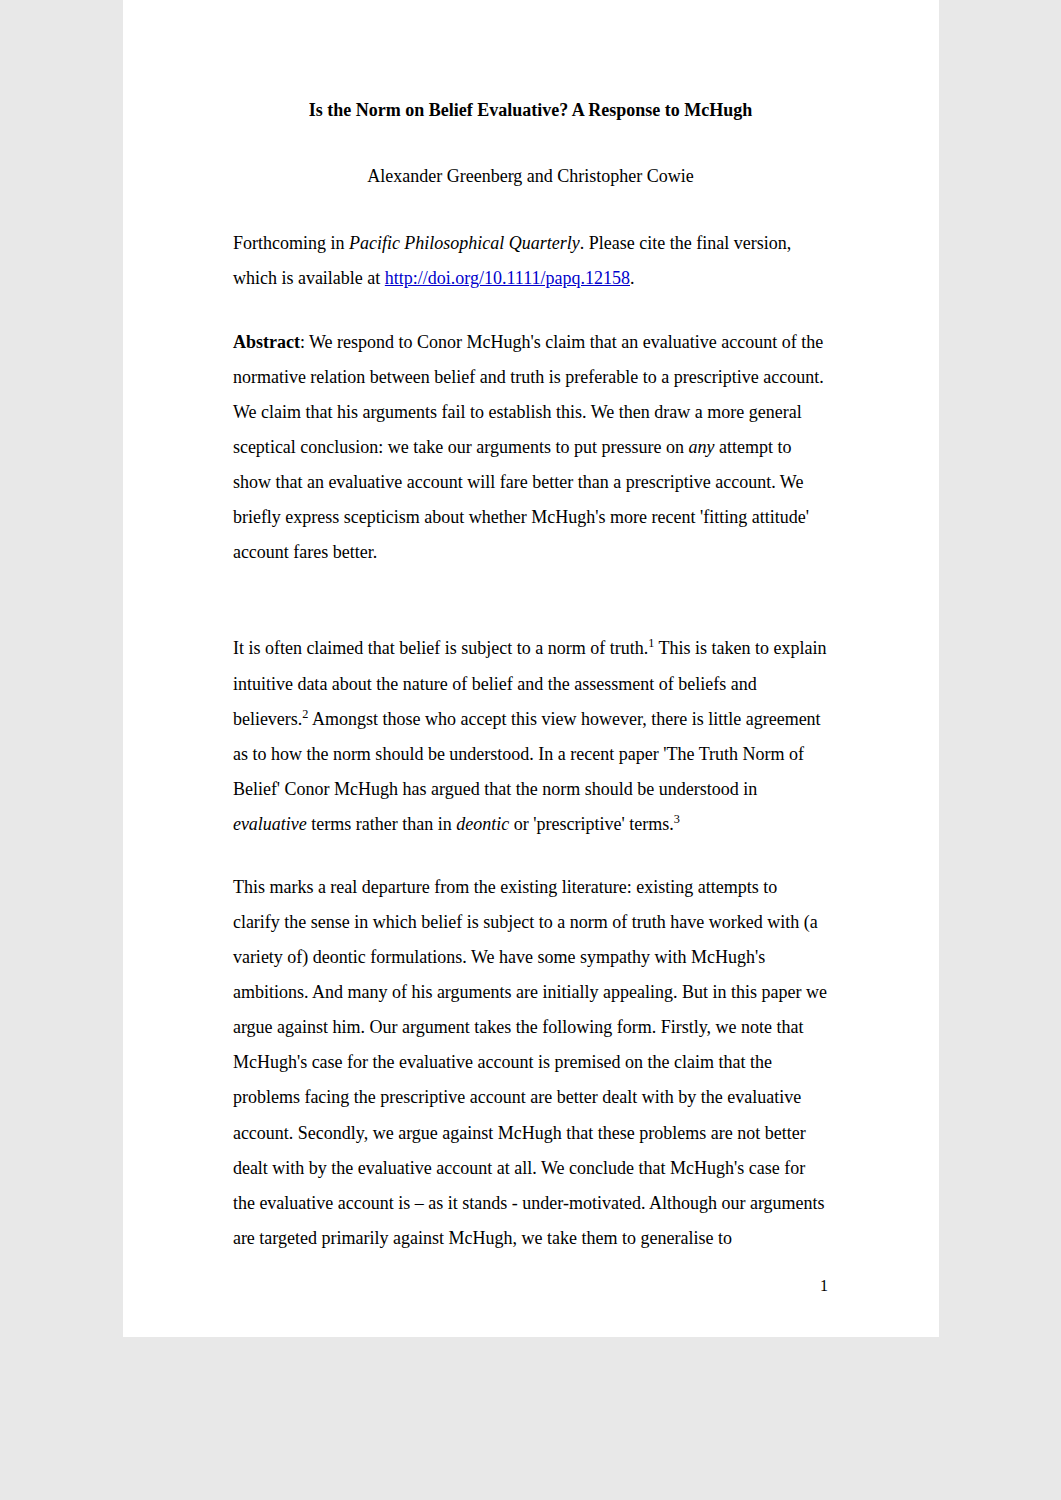Is the Norm on Belief Evaluative? A Response to McHugh
Alexander Greenberg and Christopher Cowie
Forthcoming in Pacific Philosophical Quarterly. Please cite the final version, which is available at http://doi.org/10.1111/papq.12158.
Abstract: We respond to Conor McHugh's claim that an evaluative account of the normative relation between belief and truth is preferable to a prescriptive account. We claim that his arguments fail to establish this. We then draw a more general sceptical conclusion: we take our arguments to put pressure on any attempt to show that an evaluative account will fare better than a prescriptive account. We briefly express scepticism about whether McHugh's more recent 'fitting attitude' account fares better.
It is often claimed that belief is subject to a norm of truth.1 This is taken to explain intuitive data about the nature of belief and the assessment of beliefs and believers.2 Amongst those who accept this view however, there is little agreement as to how the norm should be understood. In a recent paper 'The Truth Norm of Belief' Conor McHugh has argued that the norm should be understood in evaluative terms rather than in deontic or 'prescriptive' terms.3
This marks a real departure from the existing literature: existing attempts to clarify the sense in which belief is subject to a norm of truth have worked with (a variety of) deontic formulations. We have some sympathy with McHugh's ambitions. And many of his arguments are initially appealing. But in this paper we argue against him. Our argument takes the following form. Firstly, we note that McHugh's case for the evaluative account is premised on the claim that the problems facing the prescriptive account are better dealt with by the evaluative account. Secondly, we argue against McHugh that these problems are not better dealt with by the evaluative account at all. We conclude that McHugh's case for the evaluative account is – as it stands - under-motivated. Although our arguments are targeted primarily against McHugh, we take them to generalise to
1